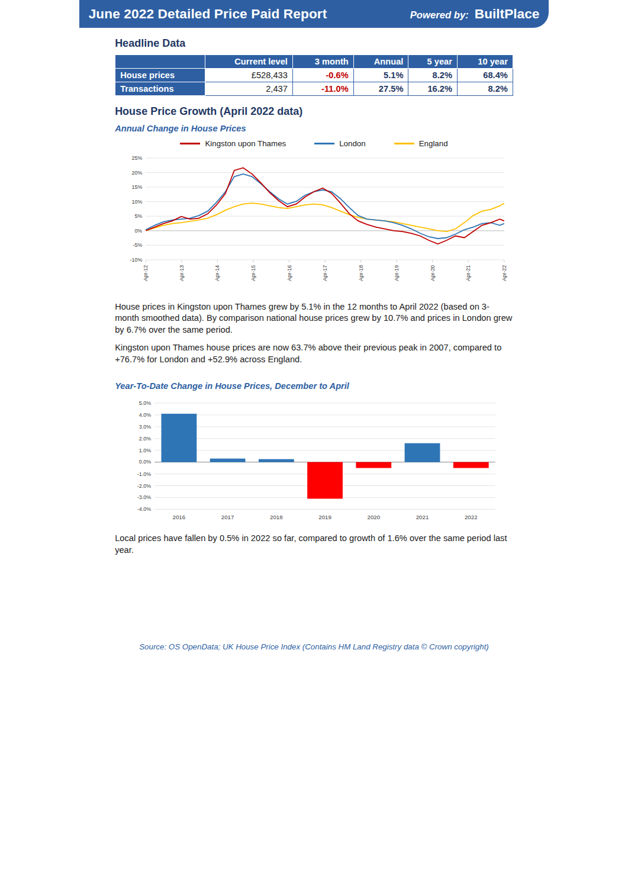June 2022 Detailed Price Paid Report
Powered by: BuiltPlace
Headline Data
| | Current level | 3 month | Annual | 5 year | 10 year |
| --- | --- | --- | --- | --- | --- |
| House prices | £528,433 | -0.6% | 5.1% | 8.2% | 68.4% |
| Transactions | 2,437 | -11.0% | 27.5% | 16.2% | 8.2% |
House Price Growth (April 2022 data)
Annual Change in House Prices
Kingston upon Thames
London
England
25% 20% 15% 10% 5% 0% -5% -10% Apr-12 Apr-13 Apr-14 Apr-15 Apr-16 Apr-17 Apr-18 Apr-19 Apr-20 Apr-21 Apr-22
House prices in Kingston upon Thames grew by 5.1% in the 12 months to April 2022 (based on 3-month smoothed data). By comparison national house prices grew by 10.7% and prices in London grew by 6.7% over the same period.
Kingston upon Thames house prices are now 63.7% above their previous peak in 2007, compared to +76.7% for London and +52.9% across England.
Year-To-Date Change in House Prices, December to April
5.0% 4.0% 3.0% 2.0% 1.0% 0.0% -1.0% -2.0% -3.0% -4.0% 2016 2017 2018 2019 2020 2021 2022
Local prices have fallen by 0.5% in 2022 so far, compared to growth of 1.6% over the same period last year.
Source: OS OpenData; UK House Price Index (Contains HM Land Registry data © Crown copyright)